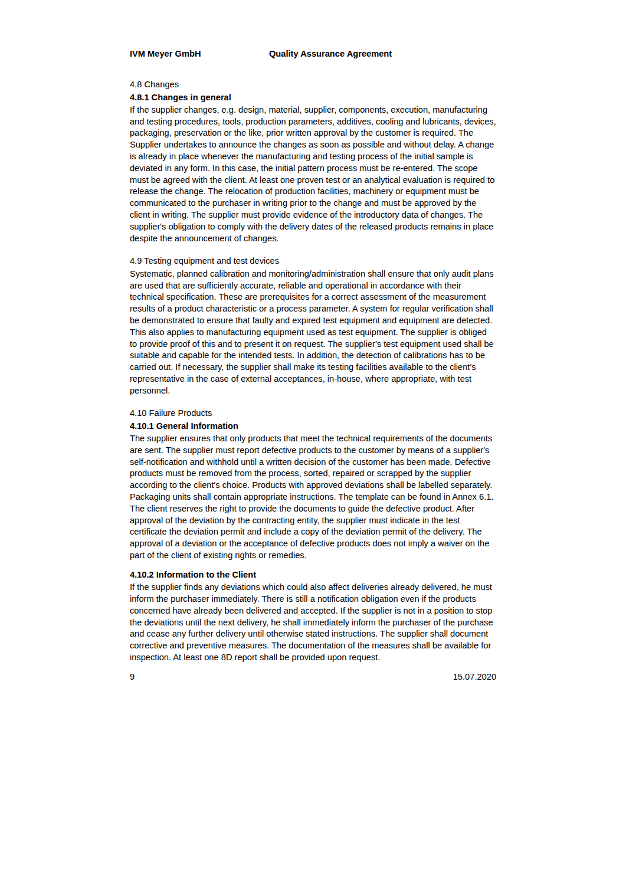IVM Meyer GmbH
Quality Assurance Agreement
4.8 Changes
4.8.1 Changes in general
If the supplier changes, e.g. design, material, supplier, components, execution, manufacturing and testing procedures, tools, production parameters, additives, cooling and lubricants, devices, packaging, preservation or the like, prior written approval by the customer is required. The Supplier undertakes to announce the changes as soon as possible and without delay. A change is already in place whenever the manufacturing and testing process of the initial sample is deviated in any form. In this case, the initial pattern process must be re-entered. The scope must be agreed with the client. At least one proven test or an analytical evaluation is required to release the change. The relocation of production facilities, machinery or equipment must be communicated to the purchaser in writing prior to the change and must be approved by the client in writing. The supplier must provide evidence of the introductory data of changes. The supplier's obligation to comply with the delivery dates of the released products remains in place despite the announcement of changes.
4.9 Testing equipment and test devices
Systematic, planned calibration and monitoring/administration shall ensure that only audit plans are used that are sufficiently accurate, reliable and operational in accordance with their technical specification. These are prerequisites for a correct assessment of the measurement results of a product characteristic or a process parameter. A system for regular verification shall be demonstrated to ensure that faulty and expired test equipment and equipment are detected. This also applies to manufacturing equipment used as test equipment. The supplier is obliged to provide proof of this and to present it on request. The supplier's test equipment used shall be suitable and capable for the intended tests. In addition, the detection of calibrations has to be carried out. If necessary, the supplier shall make its testing facilities available to the client's representative in the case of external acceptances, in-house, where appropriate, with test personnel.
4.10 Failure Products
4.10.1 General Information
The supplier ensures that only products that meet the technical requirements of the documents are sent. The supplier must report defective products to the customer by means of a supplier's self-notification and withhold until a written decision of the customer has been made. Defective products must be removed from the process, sorted, repaired or scrapped by the supplier according to the client's choice. Products with approved deviations shall be labelled separately. Packaging units shall contain appropriate instructions. The template can be found in Annex 6.1. The client reserves the right to provide the documents to guide the defective product. After approval of the deviation by the contracting entity, the supplier must indicate in the test certificate the deviation permit and include a copy of the deviation permit of the delivery. The approval of a deviation or the acceptance of defective products does not imply a waiver on the part of the client of existing rights or remedies.
4.10.2 Information to the Client
If the supplier finds any deviations which could also affect deliveries already delivered, he must inform the purchaser immediately. There is still a notification obligation even if the products concerned have already been delivered and accepted. If the supplier is not in a position to stop the deviations until the next delivery, he shall immediately inform the purchaser of the purchase and cease any further delivery until otherwise stated instructions. The supplier shall document corrective and preventive measures. The documentation of the measures shall be available for inspection. At least one 8D report shall be provided upon request.
9 15.07.2020